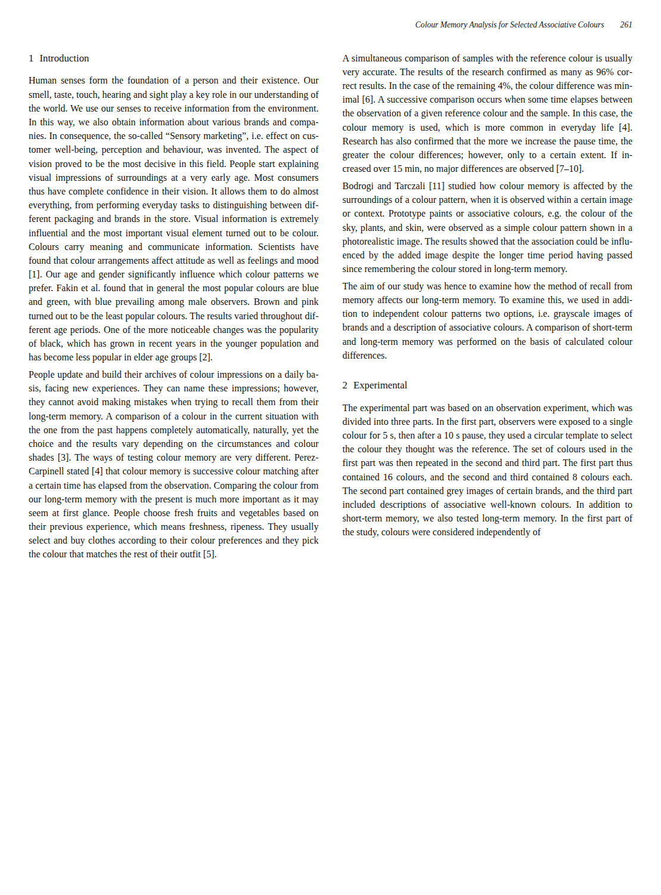Colour Memory Analysis for Selected Associative Colours 261
1 Introduction
Human senses form the foundation of a person and their existence. Our smell, taste, touch, hearing and sight play a key role in our understanding of the world. We use our senses to receive information from the environment. In this way, we also obtain information about various brands and companies. In consequence, the so-called “Sensory marketing”, i.e. effect on customer well-being, perception and behaviour, was invented. The aspect of vision proved to be the most decisive in this field. People start explaining visual impressions of surroundings at a very early age. Most consumers thus have complete confidence in their vision. It allows them to do almost everything, from performing everyday tasks to distinguishing between different packaging and brands in the store. Visual information is extremely influential and the most important visual element turned out to be colour. Colours carry meaning and communicate information. Scientists have found that colour arrangements affect attitude as well as feelings and mood [1]. Our age and gender significantly influence which colour patterns we prefer. Fakin et al. found that in general the most popular colours are blue and green, with blue prevailing among male observers. Brown and pink turned out to be the least popular colours. The results varied throughout different age periods. One of the more noticeable changes was the popularity of black, which has grown in recent years in the younger population and has become less popular in elder age groups [2].
People update and build their archives of colour impressions on a daily basis, facing new experiences. They can name these impressions; however, they cannot avoid making mistakes when trying to recall them from their long-term memory. A comparison of a colour in the current situation with the one from the past happens completely automatically, naturally, yet the choice and the results vary depending on the circumstances and colour shades [3]. The ways of testing colour memory are very different. Perez-Carpinell stated [4] that colour memory is successive colour matching after a certain time has elapsed from the observation. Comparing the colour from our long-term memory with the present is much more important as it may seem at first glance. People choose fresh fruits and vegetables based on their previous experience, which means freshness, ripeness. They usually select and buy clothes according to their colour preferences and they pick the colour that matches the rest of their outfit [5].
A simultaneous comparison of samples with the reference colour is usually very accurate. The results of the research confirmed as many as 96% correct results. In the case of the remaining 4%, the colour difference was minimal [6]. A successive comparison occurs when some time elapses between the observation of a given reference colour and the sample. In this case, the colour memory is used, which is more common in everyday life [4]. Research has also confirmed that the more we increase the pause time, the greater the colour differences; however, only to a certain extent. If increased over 15 min, no major differences are observed [7–10].
Bodrogi and Tarczali [11] studied how colour memory is affected by the surroundings of a colour pattern, when it is observed within a certain image or context. Prototype paints or associative colours, e.g. the colour of the sky, plants, and skin, were observed as a simple colour pattern shown in a photorealistic image. The results showed that the association could be influenced by the added image despite the longer time period having passed since remembering the colour stored in long-term memory.
The aim of our study was hence to examine how the method of recall from memory affects our long-term memory. To examine this, we used in addition to independent colour patterns two options, i.e. grayscale images of brands and a description of associative colours. A comparison of short-term and long-term memory was performed on the basis of calculated colour differences.
2 Experimental
The experimental part was based on an observation experiment, which was divided into three parts. In the first part, observers were exposed to a single colour for 5 s, then after a 10 s pause, they used a circular template to select the colour they thought was the reference. The set of colours used in the first part was then repeated in the second and third part. The first part thus contained 16 colours, and the second and third contained 8 colours each. The second part contained grey images of certain brands, and the third part included descriptions of associative well-known colours. In addition to short-term memory, we also tested long-term memory. In the first part of the study, colours were considered independently of